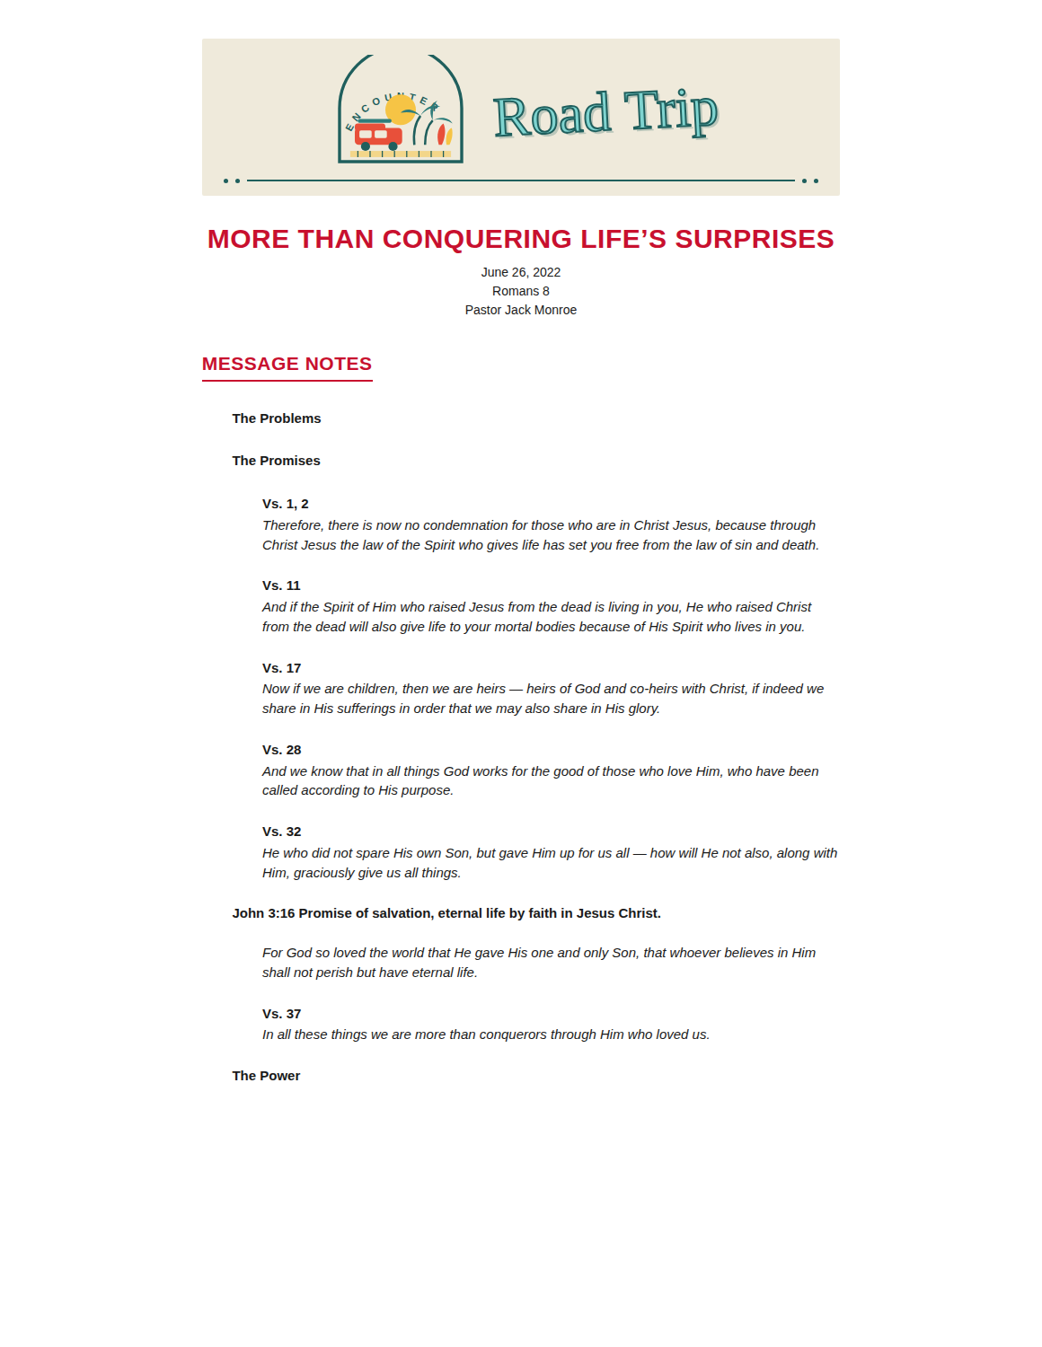ENCOUNTER
Road Trip
More Than Conquering Life’s Surprises
June 26, 2022
Romans 8
Pastor Jack Monroe
Message Notes
The Problems
The Promises
Vs. 1, 2
Therefore, there is now no condemnation for those who are in Christ Jesus, because through Christ Jesus the law of the Spirit who gives life has set you free from the law of sin and death.
Vs. 11
And if the Spirit of Him who raised Jesus from the dead is living in you, He who raised Christ from the dead will also give life to your mortal bodies because of His Spirit who lives in you.
Vs. 17
Now if we are children, then we are heirs — heirs of God and co-heirs with Christ, if indeed we share in His sufferings in order that we may also share in His glory.
Vs. 28
And we know that in all things God works for the good of those who love Him, who have been called according to His purpose.
Vs. 32
He who did not spare His own Son, but gave Him up for us all — how will He not also, along with Him, graciously give us all things.
John 3:16 Promise of salvation, eternal life by faith in Jesus Christ.
For God so loved the world that He gave His one and only Son, that whoever believes in Him shall not perish but have eternal life.
Vs. 37
In all these things we are more than conquerors through Him who loved us.
The Power